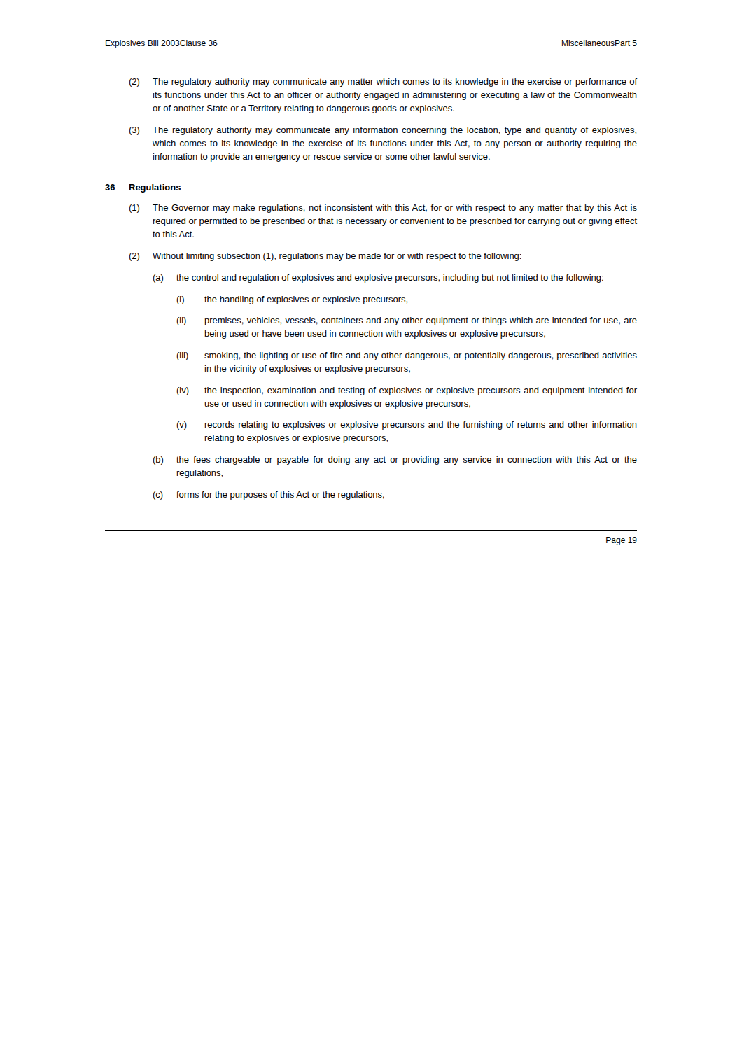Explosives Bill 2003 Clause 36
Miscellaneous Part 5
(2) The regulatory authority may communicate any matter which comes to its knowledge in the exercise or performance of its functions under this Act to an officer or authority engaged in administering or executing a law of the Commonwealth or of another State or a Territory relating to dangerous goods or explosives.
(3) The regulatory authority may communicate any information concerning the location, type and quantity of explosives, which comes to its knowledge in the exercise of its functions under this Act, to any person or authority requiring the information to provide an emergency or rescue service or some other lawful service.
36 Regulations
(1) The Governor may make regulations, not inconsistent with this Act, for or with respect to any matter that by this Act is required or permitted to be prescribed or that is necessary or convenient to be prescribed for carrying out or giving effect to this Act.
(2) Without limiting subsection (1), regulations may be made for or with respect to the following:
(a) the control and regulation of explosives and explosive precursors, including but not limited to the following:
(i) the handling of explosives or explosive precursors,
(ii) premises, vehicles, vessels, containers and any other equipment or things which are intended for use, are being used or have been used in connection with explosives or explosive precursors,
(iii) smoking, the lighting or use of fire and any other dangerous, or potentially dangerous, prescribed activities in the vicinity of explosives or explosive precursors,
(iv) the inspection, examination and testing of explosives or explosive precursors and equipment intended for use or used in connection with explosives or explosive precursors,
(v) records relating to explosives or explosive precursors and the furnishing of returns and other information relating to explosives or explosive precursors,
(b) the fees chargeable or payable for doing any act or providing any service in connection with this Act or the regulations,
(c) forms for the purposes of this Act or the regulations,
Page 19